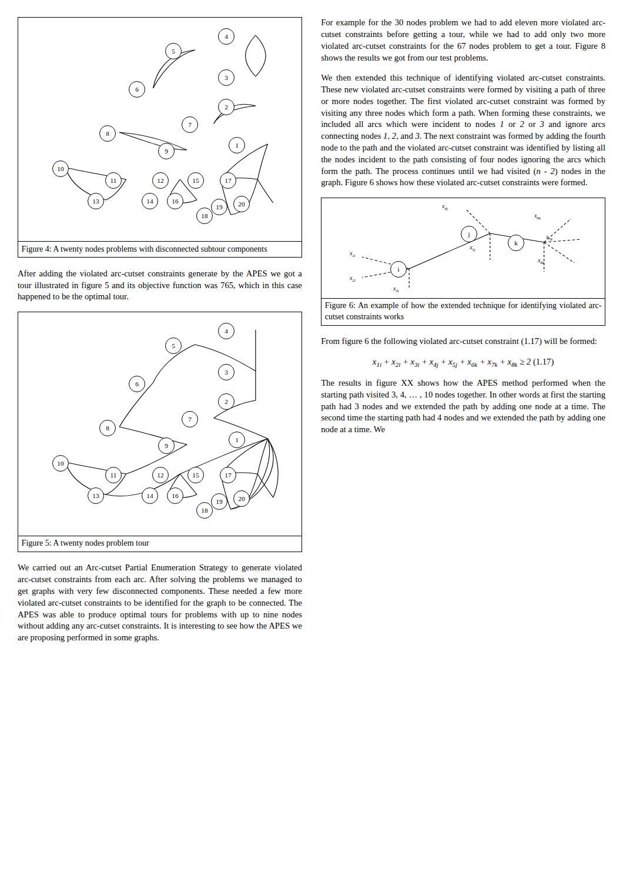4
3
5
6
2
7
8
9
1
10
11
13
12
14
16
15
17
19
20
18
Figure 4: A twenty nodes problems with disconnected subtour components
After adding the violated arc-cutset constraints generate by the APES we got a tour illustrated in figure 5 and its objective function was 765, which in this case happened to be the optimal tour.
4
3
5
6
2
7
8
9
1
10
11
13
12
14
16
15
17
19
20
18
Figure 5: A twenty nodes problem tour
We carried out an Arc-cutset Partial Enumeration Strategy to generate violated arc-cutset constraints from each arc. After solving the problems we managed to get graphs with very few disconnected components. These needed a few more violated arc-cutset constraints to be identified for the graph to be connected. The APES was able to produce optimal tours for problems with up to nine nodes without adding any arc-cutset constraints. It is interesting to see how the APES we are proposing performed in some graphs.
For example for the 30 nodes problem we had to add eleven more violated arc-cutset constraints before getting a tour, while we had to add only two more violated arc-cutset constraints for the 67 nodes problem to get a tour. Figure 8 shows the results we got from our test problems.
We then extended this technique of identifying violated arc-cutset constraints. These new violated arc-cutset constraints were formed by visiting a path of three or more nodes together. The first violated arc-cutset constraint was formed by visiting any three nodes which form a path. When forming these constraints, we included all arcs which were incident to nodes 1 or 2 or 3 and ignore arcs connecting nodes 1, 2, and 3. The next constraint was formed by adding the fourth node to the path and the violated arc-cutset constraint was identified by listing all the nodes incident to the path consisting of four nodes ignoring the arcs which form the path. The process continues until we had visited (n - 2) nodes in the graph. Figure 6 shows how these violated arc-cutset constraints were formed.
i
j
k
x4j
x5j
x6k
x7k
x8k
x1i
x2i
x3i
Figure 6: An example of how the extended technique for identifying violated arc-cutset constraints works
From figure 6 the following violated arc-cutset constraint (1.17) will be formed:
x1i + x2i + x3i + x4j + x5j + x6k + x7k + x8k ≥ 2 (1.17)
The results in figure XX shows how the APES method performed when the starting path visited 3, 4, … , 10 nodes together. In other words at first the starting path had 3 nodes and we extended the path by adding one node at a time. The second time the starting path had 4 nodes and we extended the path by adding one node at a time. We